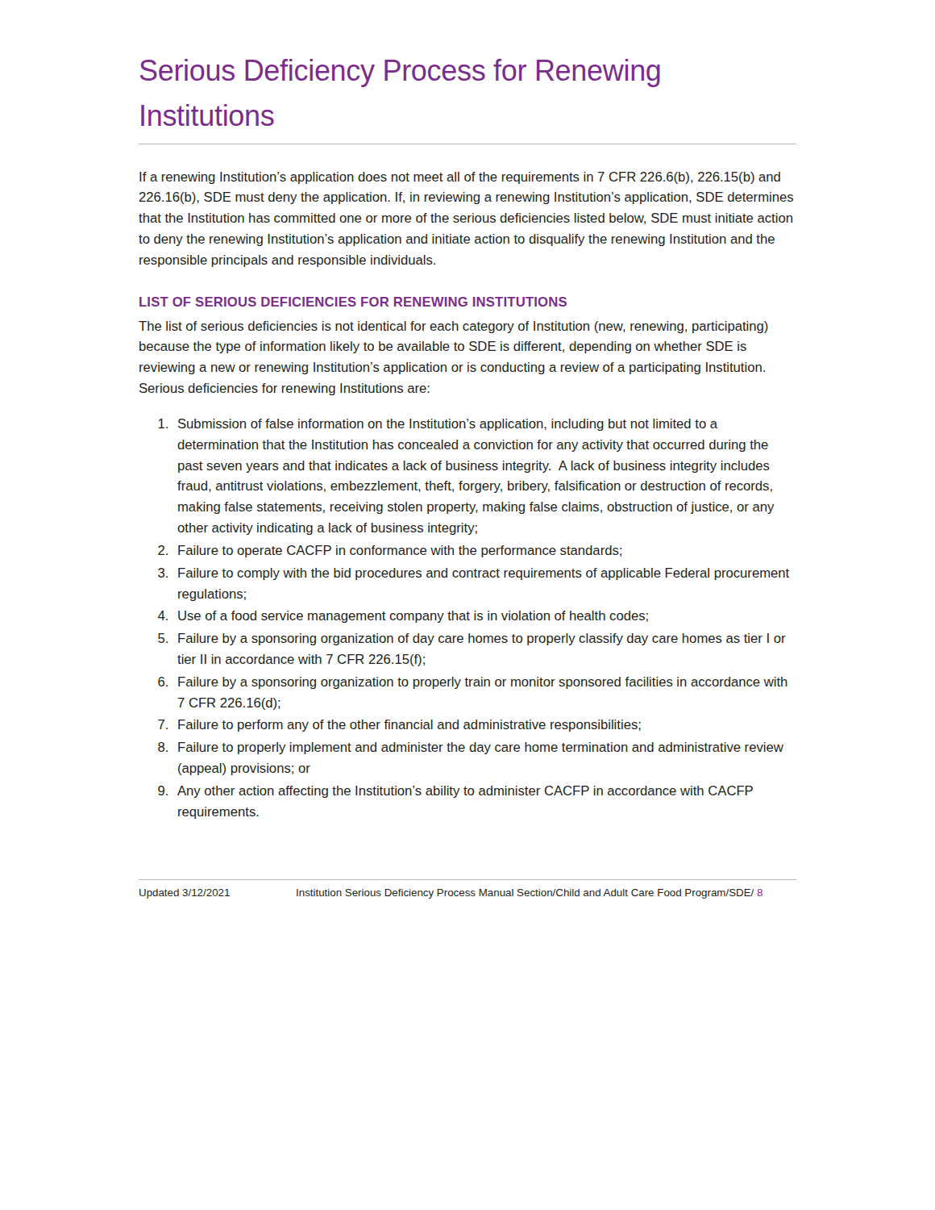Serious Deficiency Process for Renewing Institutions
If a renewing Institution’s application does not meet all of the requirements in 7 CFR 226.6(b), 226.15(b) and 226.16(b), SDE must deny the application. If, in reviewing a renewing Institution’s application, SDE determines that the Institution has committed one or more of the serious deficiencies listed below, SDE must initiate action to deny the renewing Institution’s application and initiate action to disqualify the renewing Institution and the responsible principals and responsible individuals.
LIST OF SERIOUS DEFICIENCIES FOR RENEWING INSTITUTIONS
The list of serious deficiencies is not identical for each category of Institution (new, renewing, participating) because the type of information likely to be available to SDE is different, depending on whether SDE is reviewing a new or renewing Institution’s application or is conducting a review of a participating Institution. Serious deficiencies for renewing Institutions are:
Submission of false information on the Institution’s application, including but not limited to a determination that the Institution has concealed a conviction for any activity that occurred during the past seven years and that indicates a lack of business integrity. A lack of business integrity includes fraud, antitrust violations, embezzlement, theft, forgery, bribery, falsification or destruction of records, making false statements, receiving stolen property, making false claims, obstruction of justice, or any other activity indicating a lack of business integrity;
Failure to operate CACFP in conformance with the performance standards;
Failure to comply with the bid procedures and contract requirements of applicable Federal procurement regulations;
Use of a food service management company that is in violation of health codes;
Failure by a sponsoring organization of day care homes to properly classify day care homes as tier I or tier II in accordance with 7 CFR 226.15(f);
Failure by a sponsoring organization to properly train or monitor sponsored facilities in accordance with 7 CFR 226.16(d);
Failure to perform any of the other financial and administrative responsibilities;
Failure to properly implement and administer the day care home termination and administrative review (appeal) provisions; or
Any other action affecting the Institution’s ability to administer CACFP in accordance with CACFP requirements.
Updated 3/12/2021
Institution Serious Deficiency Process Manual Section/Child and Adult Care Food Program/SDE/ 8